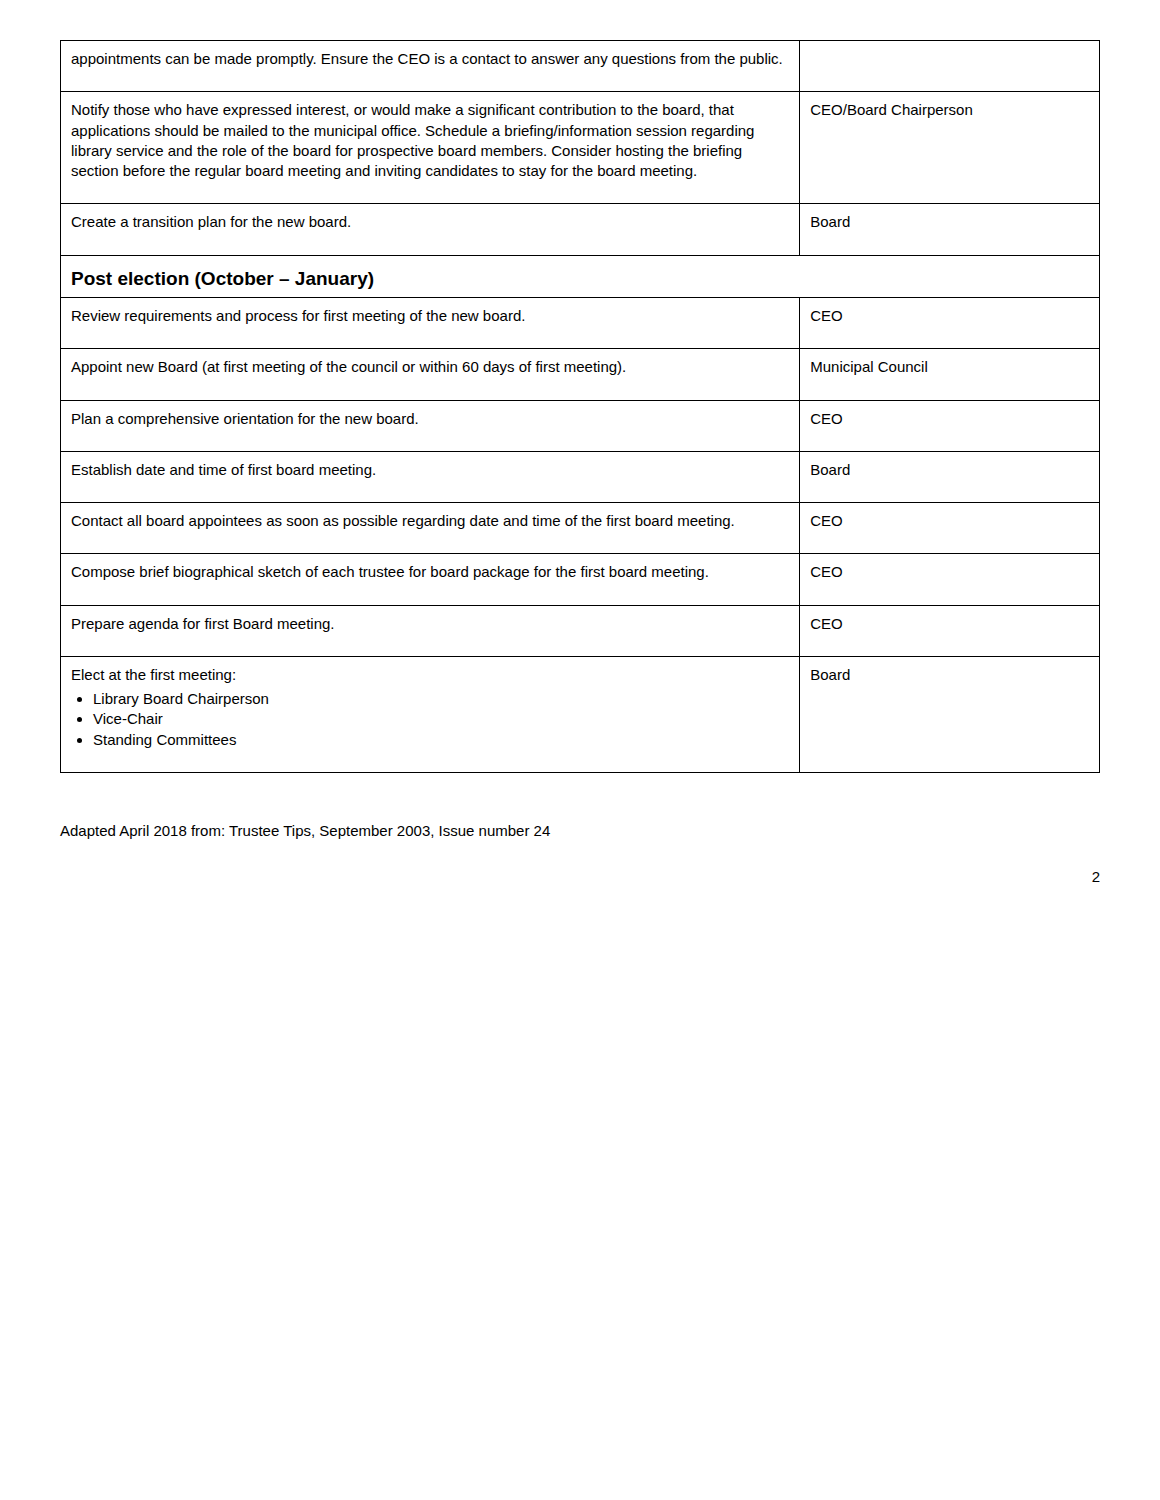| appointments can be made promptly. Ensure the CEO is a contact to answer any questions from the public. | |
| Notify those who have expressed interest, or would make a significant contribution to the board, that applications should be mailed to the municipal office. Schedule a briefing/information session regarding library service and the role of the board for prospective board members. Consider hosting the briefing section before the regular board meeting and inviting candidates to stay for the board meeting. | CEO/Board Chairperson |
| Create a transition plan for the new board. | Board |
| Post election (October – January) |
| Review requirements and process for first meeting of the new board. | CEO |
| Appoint new Board (at first meeting of the council or within 60 days of first meeting). | Municipal Council |
| Plan a comprehensive orientation for the new board. | CEO |
| Establish date and time of first board meeting. | Board |
| Contact all board appointees as soon as possible regarding date and time of the first board meeting. | CEO |
| Compose brief biographical sketch of each trustee for board package for the first board meeting. | CEO |
| Prepare agenda for first Board meeting. | CEO |
| Elect at the first meeting: Library Board Chairperson Vice-Chair Standing Committees | Board |
Adapted April 2018 from: Trustee Tips, September 2003, Issue number 24
2